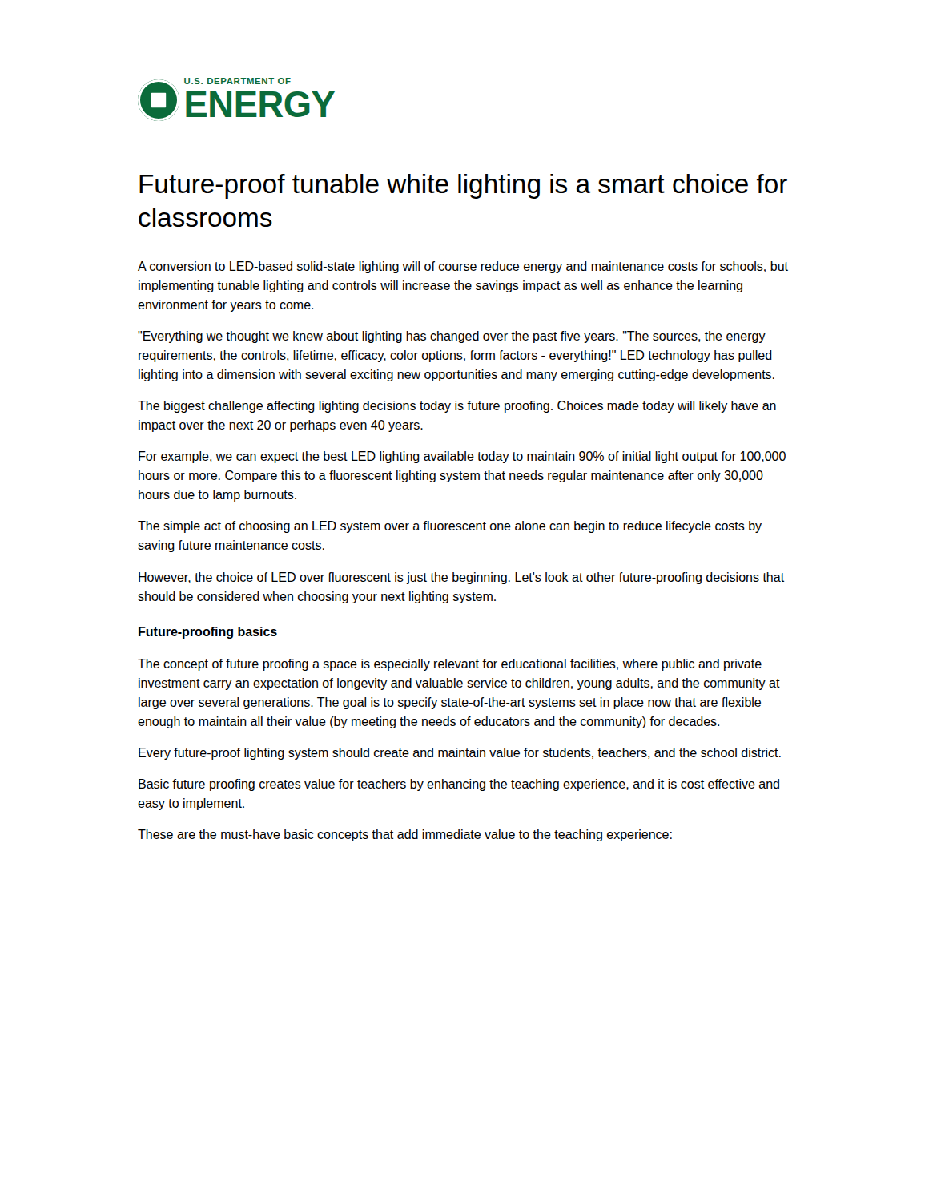U.S. DEPARTMENT OF ENERGY
Future-proof tunable white lighting is a smart choice for classrooms
A conversion to LED-based solid-state lighting will of course reduce energy and maintenance costs for schools, but implementing tunable lighting and controls will increase the savings impact as well as enhance the learning environment for years to come.
"Everything we thought we knew about lighting has changed over the past five years. "The sources, the energy requirements, the controls, lifetime, efficacy, color options, form factors - everything!" LED technology has pulled lighting into a dimension with several exciting new opportunities and many emerging cutting-edge developments.
The biggest challenge affecting lighting decisions today is future proofing. Choices made today will likely have an impact over the next 20 or perhaps even 40 years.
For example, we can expect the best LED lighting available today to maintain 90% of initial light output for 100,000 hours or more. Compare this to a fluorescent lighting system that needs regular maintenance after only 30,000 hours due to lamp burnouts.
The simple act of choosing an LED system over a fluorescent one alone can begin to reduce lifecycle costs by saving future maintenance costs.
However, the choice of LED over fluorescent is just the beginning. Let's look at other future-proofing decisions that should be considered when choosing your next lighting system.
Future-proofing basics
The concept of future proofing a space is especially relevant for educational facilities, where public and private investment carry an expectation of longevity and valuable service to children, young adults, and the community at large over several generations. The goal is to specify state-of-the-art systems set in place now that are flexible enough to maintain all their value (by meeting the needs of educators and the community) for decades.
Every future-proof lighting system should create and maintain value for students, teachers, and the school district.
Basic future proofing creates value for teachers by enhancing the teaching experience, and it is cost effective and easy to implement.
These are the must-have basic concepts that add immediate value to the teaching experience: